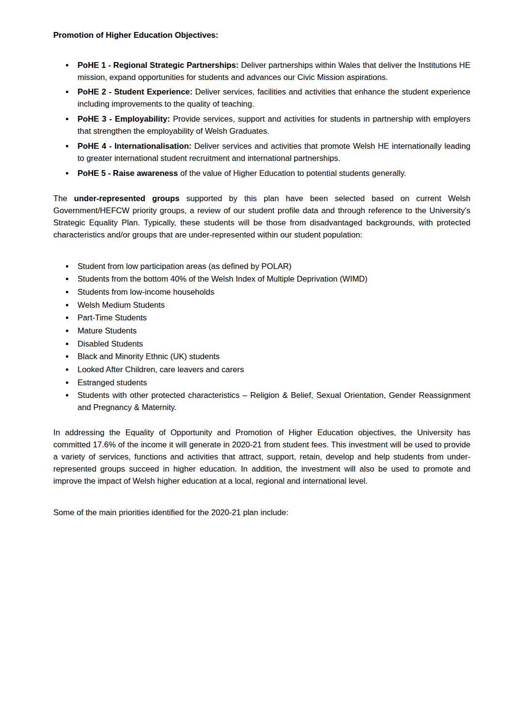Promotion of Higher Education Objectives:
PoHE 1 - Regional Strategic Partnerships: Deliver partnerships within Wales that deliver the Institutions HE mission, expand opportunities for students and advances our Civic Mission aspirations.
PoHE 2 - Student Experience: Deliver services, facilities and activities that enhance the student experience including improvements to the quality of teaching.
PoHE 3 - Employability: Provide services, support and activities for students in partnership with employers that strengthen the employability of Welsh Graduates.
PoHE 4 - Internationalisation: Deliver services and activities that promote Welsh HE internationally leading to greater international student recruitment and international partnerships.
PoHE 5 - Raise awareness of the value of Higher Education to potential students generally.
The under-represented groups supported by this plan have been selected based on current Welsh Government/HEFCW priority groups, a review of our student profile data and through reference to the University's Strategic Equality Plan. Typically, these students will be those from disadvantaged backgrounds, with protected characteristics and/or groups that are under-represented within our student population:
Student from low participation areas (as defined by POLAR)
Students from the bottom 40% of the Welsh Index of Multiple Deprivation (WIMD)
Students from low-income households
Welsh Medium Students
Part-Time Students
Mature Students
Disabled Students
Black and Minority Ethnic (UK) students
Looked After Children, care leavers and carers
Estranged students
Students with other protected characteristics – Religion & Belief, Sexual Orientation, Gender Reassignment and Pregnancy & Maternity.
In addressing the Equality of Opportunity and Promotion of Higher Education objectives, the University has committed 17.6% of the income it will generate in 2020-21 from student fees. This investment will be used to provide a variety of services, functions and activities that attract, support, retain, develop and help students from under-represented groups succeed in higher education. In addition, the investment will also be used to promote and improve the impact of Welsh higher education at a local, regional and international level.
Some of the main priorities identified for the 2020-21 plan include: